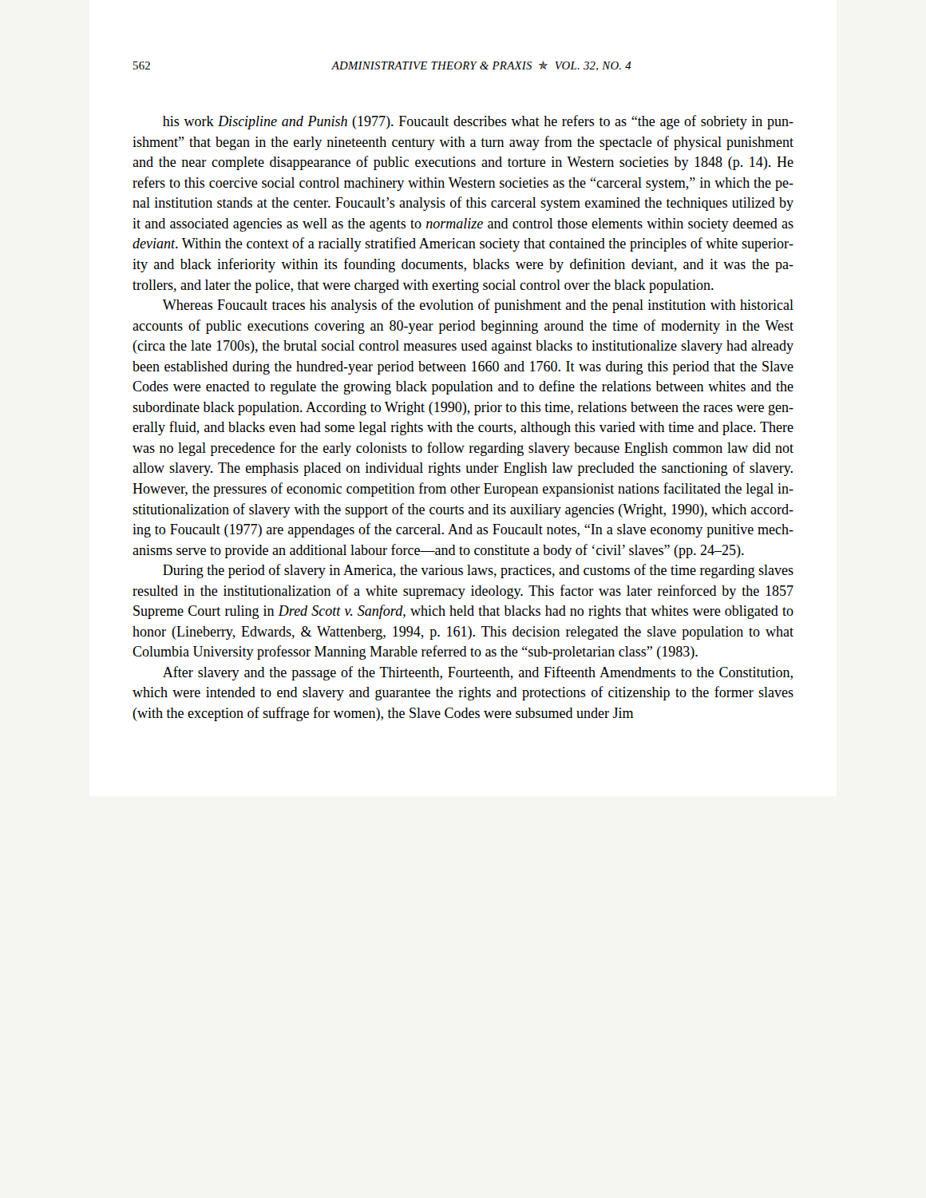562 Administrative Theory & Praxis✯Vol. 32, No. 4
his work Discipline and Punish (1977). Foucault describes what he refers to as “the age of sobriety in punishment” that began in the early nineteenth century with a turn away from the spectacle of physical punishment and the near complete disappearance of public executions and torture in Western societies by 1848 (p. 14). He refers to this coercive social control machinery within Western societies as the “carceral system,” in which the penal institution stands at the center. Foucault’s analysis of this carceral system examined the techniques utilized by it and associated agencies as well as the agents to normalize and control those elements within society deemed as deviant. Within the context of a racially stratified American society that contained the principles of white superiority and black inferiority within its founding documents, blacks were by definition deviant, and it was the patrollers, and later the police, that were charged with exerting social control over the black population.
Whereas Foucault traces his analysis of the evolution of punishment and the penal institution with historical accounts of public executions covering an 80-year period beginning around the time of modernity in the West (circa the late 1700s), the brutal social control measures used against blacks to institutionalize slavery had already been established during the hundred-year period between 1660 and 1760. It was during this period that the Slave Codes were enacted to regulate the growing black population and to define the relations between whites and the subordinate black population. According to Wright (1990), prior to this time, relations between the races were generally fluid, and blacks even had some legal rights with the courts, although this varied with time and place. There was no legal precedence for the early colonists to follow regarding slavery because English common law did not allow slavery. The emphasis placed on individual rights under English law precluded the sanctioning of slavery. However, the pressures of economic competition from other European expansionist nations facilitated the legal institutionalization of slavery with the support of the courts and its auxiliary agencies (Wright, 1990), which according to Foucault (1977) are appendages of the carceral. And as Foucault notes, “In a slave economy punitive mechanisms serve to provide an additional labour force—and to constitute a body of ‘civil’ slaves” (pp. 24–25).
During the period of slavery in America, the various laws, practices, and customs of the time regarding slaves resulted in the institutionalization of a white supremacy ideology. This factor was later reinforced by the 1857 Supreme Court ruling in Dred Scott v. Sanford, which held that blacks had no rights that whites were obligated to honor (Lineberry, Edwards, & Wattenberg, 1994, p. 161). This decision relegated the slave population to what Columbia University professor Manning Marable referred to as the “sub-proletarian class” (1983).
After slavery and the passage of the Thirteenth, Fourteenth, and Fifteenth Amendments to the Constitution, which were intended to end slavery and guarantee the rights and protections of citizenship to the former slaves (with the exception of suffrage for women), the Slave Codes were subsumed under Jim